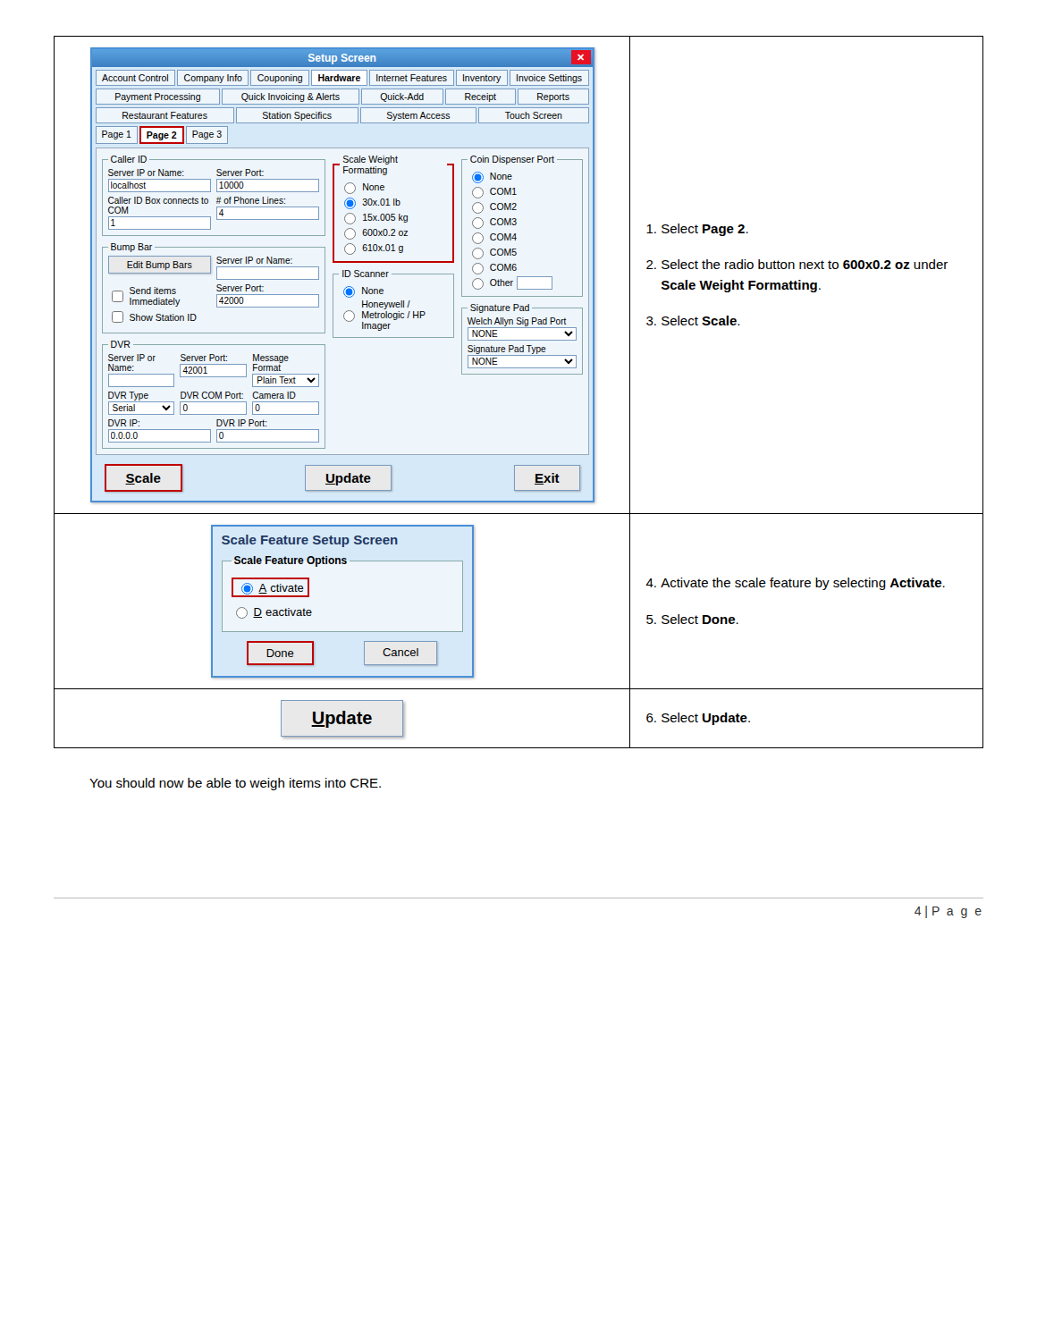| Setup Screen ✕ Account Control Company Info Couponing Hardware Internet Features Inventory Invoice Settings Payment Processing Quick Invoicing & Alerts Quick-Add Receipt Reports Restaurant Features Station Specifics System Access Touch Screen Page 1 Page 2 Page 3 Caller ID Server IP or Name: Server Port: Caller ID Box connects to COM # of Phone Lines: Bump Bar Edit Bump Bars Server IP or Name: Send items Immediately Show Station ID Server Port: DVR Server IP or Name: Server Port: Message Format Plain Text DVR Type Serial DVR COM Port: Camera ID DVR IP: DVR IP Port: Scale Weight Formatting None 30x.01 lb 15x.005 kg 600x0.2 oz 610x.01 g ID Scanner None Honeywell / Metrologic / HP Imager Coin Dispenser Port None COM1 COM2 COM3 COM4 COM5 COM6 Other Signature Pad Welch Allyn Sig Pad Port NONE Signature Pad Type NONE S cale U pdate E xit | Select Page 2 . Select the radio button next to 600x0.2 oz under Scale Weight Formatting . Select Scale . |
| Scale Feature Setup Screen Scale Feature Options A ctivate D eactivate Done Cancel | Activate the scale feature by selecting Activate . Select Done . |
| U pdate | Select Update . |
You should now be able to weigh items into CRE.
4 | P a g e